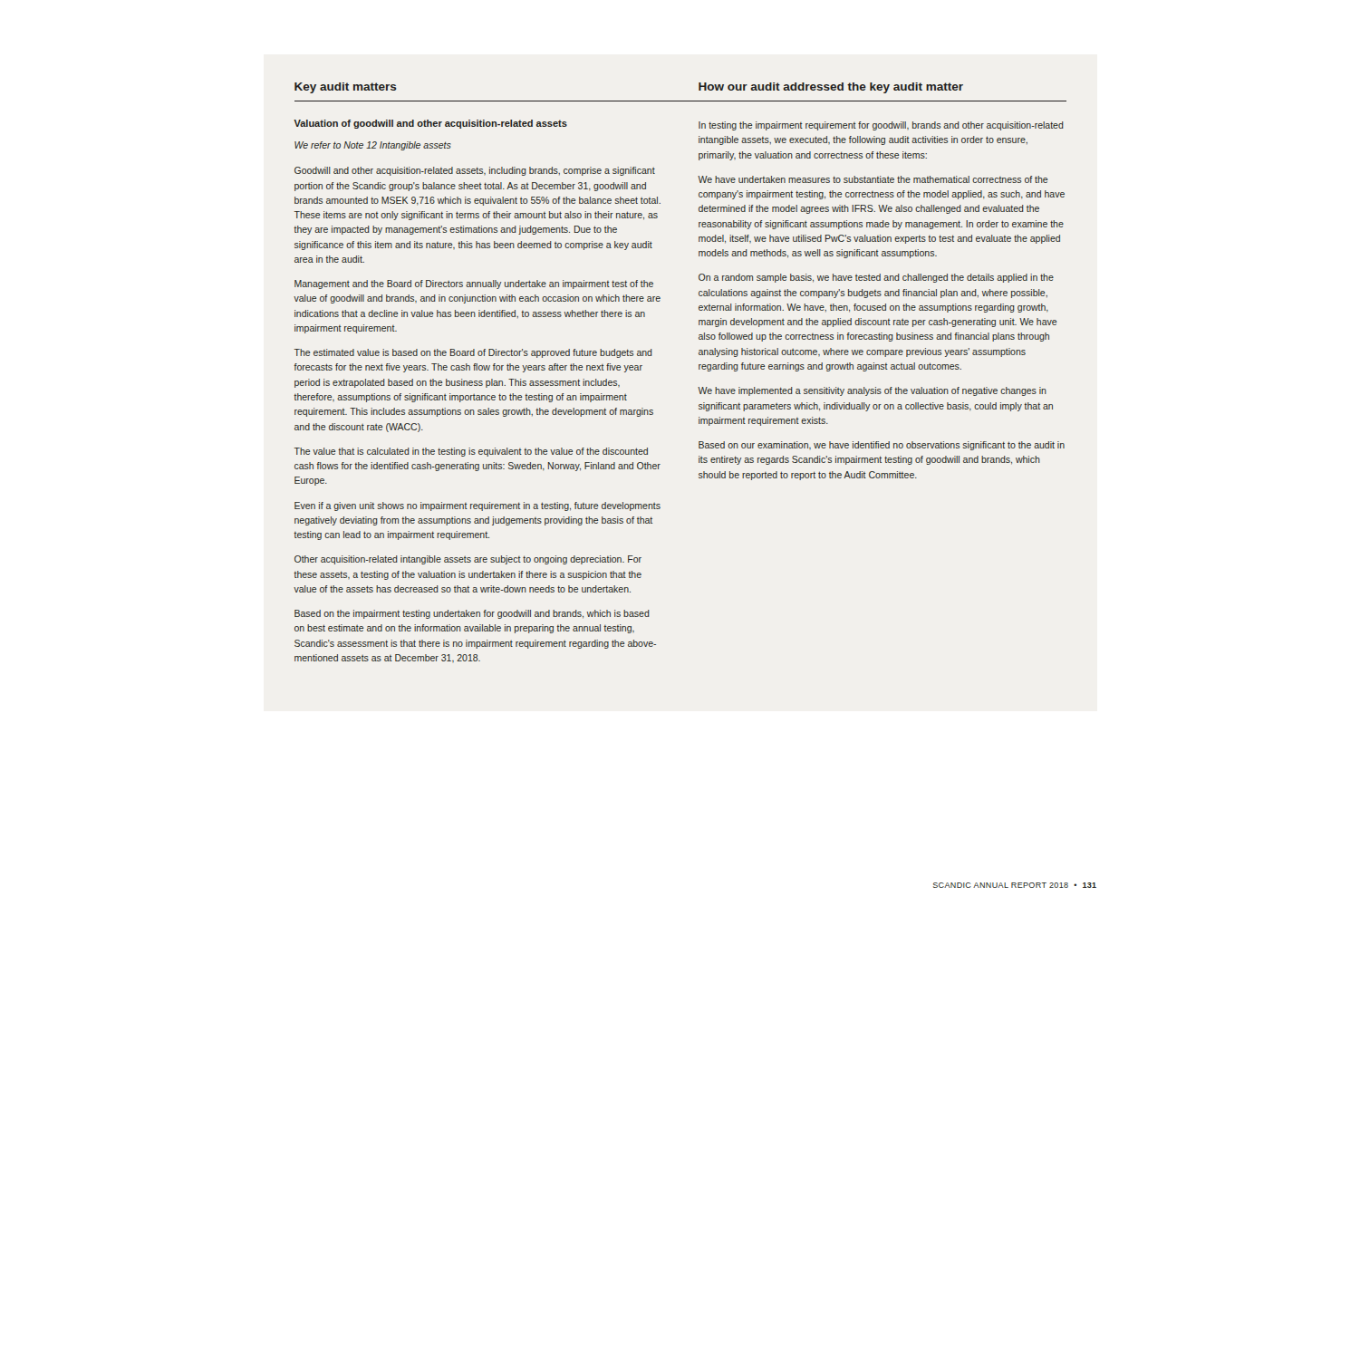Key audit matters
How our audit addressed the key audit matter
Valuation of goodwill and other acquisition-related assets
We refer to Note 12 Intangible assets
Goodwill and other acquisition-related assets, including brands, comprise a significant portion of the Scandic group's balance sheet total. As at December 31, goodwill and brands amounted to MSEK 9,716 which is equivalent to 55% of the balance sheet total. These items are not only significant in terms of their amount but also in their nature, as they are impacted by management's estimations and judgements. Due to the significance of this item and its nature, this has been deemed to comprise a key audit area in the audit.
Management and the Board of Directors annually undertake an impairment test of the value of goodwill and brands, and in conjunction with each occasion on which there are indications that a decline in value has been identified, to assess whether there is an impairment requirement.
The estimated value is based on the Board of Director's approved future budgets and forecasts for the next five years. The cash flow for the years after the next five year period is extrapolated based on the business plan. This assessment includes, therefore, assumptions of significant importance to the testing of an impairment requirement. This includes assumptions on sales growth, the development of margins and the discount rate (WACC).
The value that is calculated in the testing is equivalent to the value of the discounted cash flows for the identified cash-generating units: Sweden, Norway, Finland and Other Europe.
Even if a given unit shows no impairment requirement in a testing, future developments negatively deviating from the assumptions and judgements providing the basis of that testing can lead to an impairment requirement.
Other acquisition-related intangible assets are subject to ongoing depreciation. For these assets, a testing of the valuation is undertaken if there is a suspicion that the value of the assets has decreased so that a write-down needs to be undertaken.
Based on the impairment testing undertaken for goodwill and brands, which is based on best estimate and on the information available in preparing the annual testing, Scandic's assessment is that there is no impairment requirement regarding the above-mentioned assets as at December 31, 2018.
In testing the impairment requirement for goodwill, brands and other acquisition-related intangible assets, we executed, the following audit activities in order to ensure, primarily, the valuation and correctness of these items:
We have undertaken measures to substantiate the mathematical correctness of the company's impairment testing, the correctness of the model applied, as such, and have determined if the model agrees with IFRS. We also challenged and evaluated the reasonability of significant assumptions made by management. In order to examine the model, itself, we have utilised PwC's valuation experts to test and evaluate the applied models and methods, as well as significant assumptions.
On a random sample basis, we have tested and challenged the details applied in the calculations against the company's budgets and financial plan and, where possible, external information. We have, then, focused on the assumptions regarding growth, margin development and the applied discount rate per cash-generating unit. We have also followed up the correctness in forecasting business and financial plans through analysing historical outcome, where we compare previous years' assumptions regarding future earnings and growth against actual outcomes.
We have implemented a sensitivity analysis of the valuation of negative changes in significant parameters which, individually or on a collective basis, could imply that an impairment requirement exists.
Based on our examination, we have identified no observations significant to the audit in its entirety as regards Scandic's impairment testing of goodwill and brands, which should be reported to report to the Audit Committee.
SCANDIC ANNUAL REPORT 2018 • 131